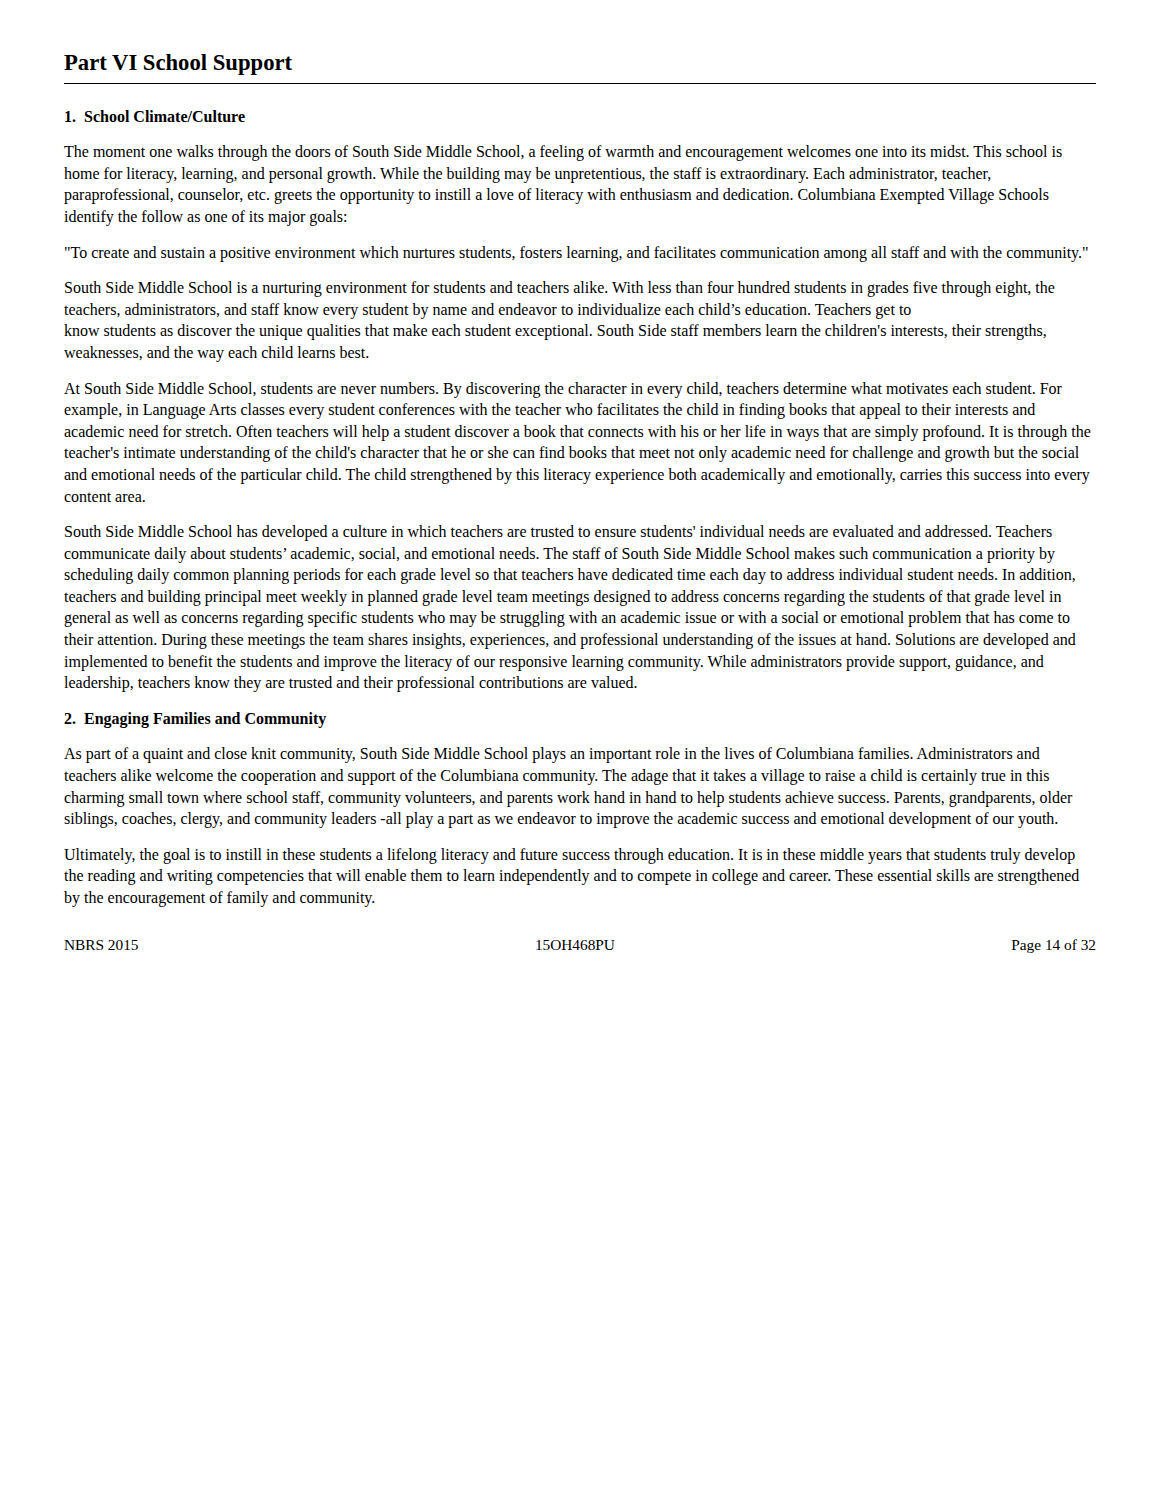Part VI School Support
1. School Climate/Culture
The moment one walks through the doors of South Side Middle School, a feeling of warmth and encouragement welcomes one into its midst. This school is home for literacy, learning, and personal growth. While the building may be unpretentious, the staff is extraordinary. Each administrator, teacher, paraprofessional, counselor, etc. greets the opportunity to instill a love of literacy with enthusiasm and dedication. Columbiana Exempted Village Schools identify the follow as one of its major goals:
"To create and sustain a positive environment which nurtures students, fosters learning, and facilitates communication among all staff and with the community."
South Side Middle School is a nurturing environment for students and teachers alike. With less than four hundred students in grades five through eight, the teachers, administrators, and staff know every student by name and endeavor to individualize each child’s education. Teachers get to
know students as discover the unique qualities that make each student exceptional. South Side staff members learn the children's interests, their strengths, weaknesses, and the way each child learns best.
At South Side Middle School, students are never numbers. By discovering the character in every child, teachers determine what motivates each student. For example, in Language Arts classes every student conferences with the teacher who facilitates the child in finding books that appeal to their interests and academic need for stretch. Often teachers will help a student discover a book that connects with his or her life in ways that are simply profound. It is through the teacher's intimate understanding of the child's character that he or she can find books that meet not only academic need for challenge and growth but the social and emotional needs of the particular child. The child strengthened by this literacy experience both academically and emotionally, carries this success into every content area.
South Side Middle School has developed a culture in which teachers are trusted to ensure students' individual needs are evaluated and addressed. Teachers communicate daily about students’ academic, social, and emotional needs. The staff of South Side Middle School makes such communication a priority by scheduling daily common planning periods for each grade level so that teachers have dedicated time each day to address individual student needs. In addition, teachers and building principal meet weekly in planned grade level team meetings designed to address concerns regarding the students of that grade level in general as well as concerns regarding specific students who may be struggling with an academic issue or with a social or emotional problem that has come to their attention. During these meetings the team shares insights, experiences, and professional understanding of the issues at hand. Solutions are developed and implemented to benefit the students and improve the literacy of our responsive learning community. While administrators provide support, guidance, and leadership, teachers know they are trusted and their professional contributions are valued.
2. Engaging Families and Community
As part of a quaint and close knit community, South Side Middle School plays an important role in the lives of Columbiana families. Administrators and teachers alike welcome the cooperation and support of the Columbiana community. The adage that it takes a village to raise a child is certainly true in this charming small town where school staff, community volunteers, and parents work hand in hand to help students achieve success. Parents, grandparents, older siblings, coaches, clergy, and community leaders -all play a part as we endeavor to improve the academic success and emotional development of our youth.
Ultimately, the goal is to instill in these students a lifelong literacy and future success through education. It is in these middle years that students truly develop the reading and writing competencies that will enable them to learn independently and to compete in college and career. These essential skills are strengthened by the encouragement of family and community.
NBRS 2015 15OH468PU Page 14 of 32